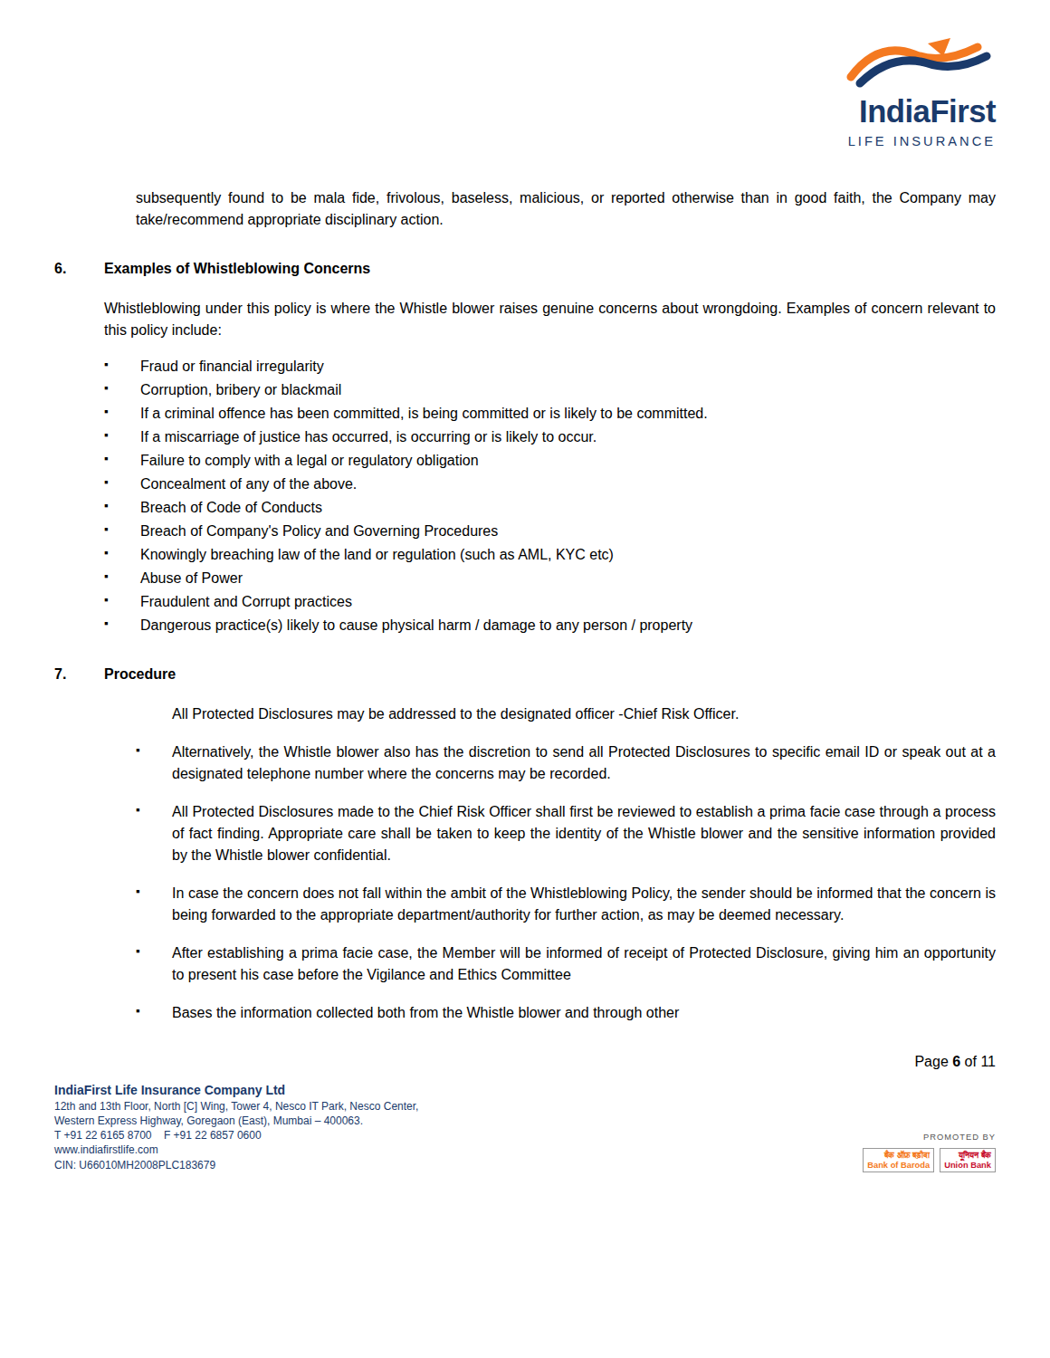IndiaFirst LIFE INSURANCE
subsequently found to be mala fide, frivolous, baseless, malicious, or reported otherwise than in good faith, the Company may take/recommend appropriate disciplinary action.
6. Examples of Whistleblowing Concerns
Whistleblowing under this policy is where the Whistle blower raises genuine concerns about wrongdoing. Examples of concern relevant to this policy include:
Fraud or financial irregularity
Corruption, bribery or blackmail
If a criminal offence has been committed, is being committed or is likely to be committed.
If a miscarriage of justice has occurred, is occurring or is likely to occur.
Failure to comply with a legal or regulatory obligation
Concealment of any of the above.
Breach of Code of Conducts
Breach of Company's Policy and Governing Procedures
Knowingly breaching law of the land or regulation (such as AML, KYC etc)
Abuse of Power
Fraudulent and Corrupt practices
Dangerous practice(s) likely to cause physical harm / damage to any person / property
7. Procedure
All Protected Disclosures may be addressed to the designated officer -Chief Risk Officer.
Alternatively, the Whistle blower also has the discretion to send all Protected Disclosures to specific email ID or speak out at a designated telephone number where the concerns may be recorded.
All Protected Disclosures made to the Chief Risk Officer shall first be reviewed to establish a prima facie case through a process of fact finding. Appropriate care shall be taken to keep the identity of the Whistle blower and the sensitive information provided by the Whistle blower confidential.
In case the concern does not fall within the ambit of the Whistleblowing Policy, the sender should be informed that the concern is being forwarded to the appropriate department/authority for further action, as may be deemed necessary.
After establishing a prima facie case, the Member will be informed of receipt of Protected Disclosure, giving him an opportunity to present his case before the Vigilance and Ethics Committee
Bases the information collected both from the Whistle blower and through other
Page 6 of 11
IndiaFirst Life Insurance Company Ltd
12th and 13th Floor, North [C] Wing, Tower 4, Nesco IT Park, Nesco Center,
Western Express Highway, Goregaon (East), Mumbai – 400063.
T +91 22 6165 8700 F +91 22 6857 0600
www.indiafirstlife.com
CIN: U66010MH2008PLC183679
PROMOTED BY
बैंक ऑफ़ बड़ौदा
Bank of Baroda
यूनियन बैंक
Union Bank